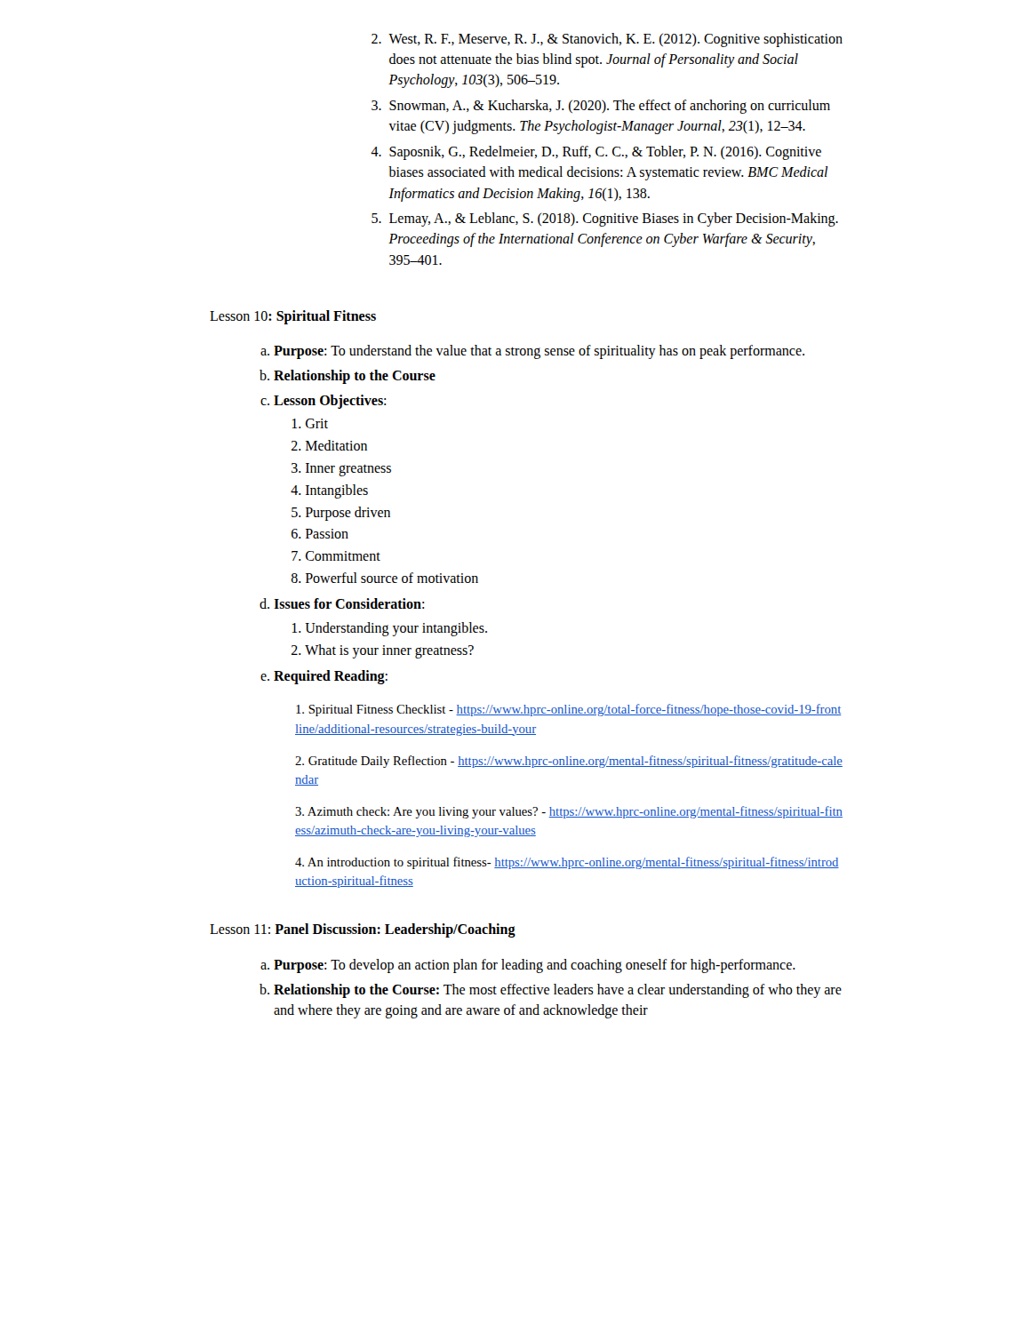2. West, R. F., Meserve, R. J., & Stanovich, K. E. (2012). Cognitive sophistication does not attenuate the bias blind spot. Journal of Personality and Social Psychology, 103(3), 506–519.
3. Snowman, A., & Kucharska, J. (2020). The effect of anchoring on curriculum vitae (CV) judgments. The Psychologist-Manager Journal, 23(1), 12–34.
4. Saposnik, G., Redelmeier, D., Ruff, C. C., & Tobler, P. N. (2016). Cognitive biases associated with medical decisions: A systematic review. BMC Medical Informatics and Decision Making, 16(1), 138.
5. Lemay, A., & Leblanc, S. (2018). Cognitive Biases in Cyber Decision-Making. Proceedings of the International Conference on Cyber Warfare & Security, 395–401.
Lesson 10: Spiritual Fitness
Purpose: To understand the value that a strong sense of spirituality has on peak performance.
Relationship to the Course
Lesson Objectives:
Grit
Meditation
Inner greatness
Intangibles
Purpose driven
Passion
Commitment
Powerful source of motivation
Issues for Consideration:
Understanding your intangibles.
What is your inner greatness?
Required Reading:
1. Spiritual Fitness Checklist - https://www.hprc-online.org/total-force-fitness/hope-those-covid-19-frontline/additional-resources/strategies-build-your
2. Gratitude Daily Reflection - https://www.hprc-online.org/mental-fitness/spiritual-fitness/gratitude-calendar
3. Azimuth check: Are you living your values? - https://www.hprc-online.org/mental-fitness/spiritual-fitness/azimuth-check-are-you-living-your-values
4. An introduction to spiritual fitness- https://www.hprc-online.org/mental-fitness/spiritual-fitness/introduction-spiritual-fitness
Lesson 11: Panel Discussion: Leadership/Coaching
Purpose: To develop an action plan for leading and coaching oneself for high-performance.
Relationship to the Course: The most effective leaders have a clear understanding of who they are and where they are going and are aware of and acknowledge their